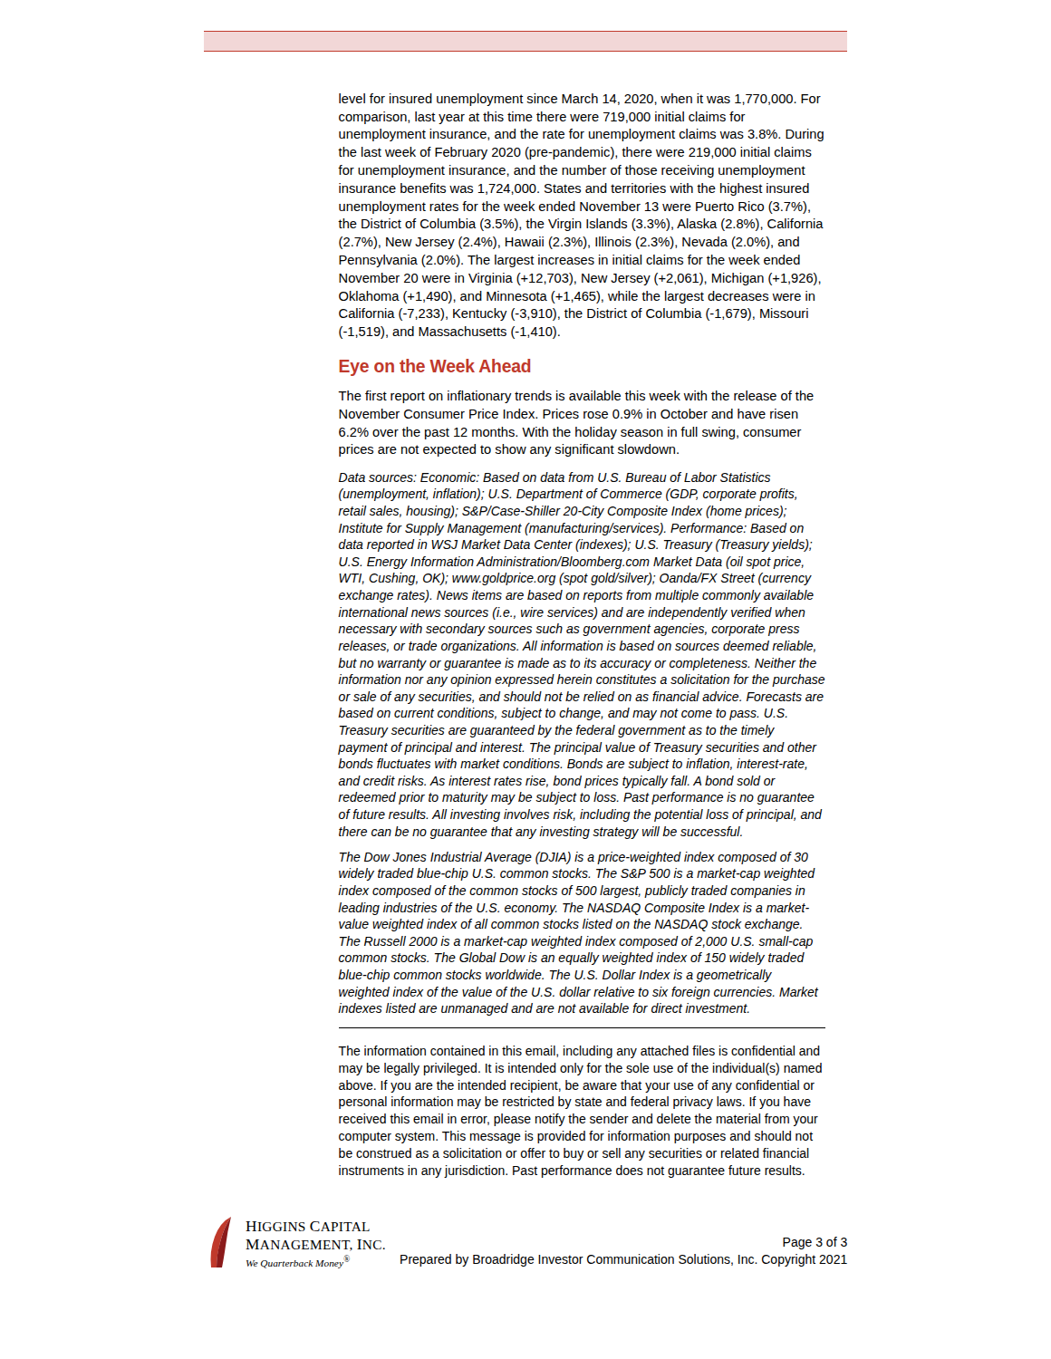level for insured unemployment since March 14, 2020, when it was 1,770,000. For comparison, last year at this time there were 719,000 initial claims for unemployment insurance, and the rate for unemployment claims was 3.8%. During the last week of February 2020 (pre-pandemic), there were 219,000 initial claims for unemployment insurance, and the number of those receiving unemployment insurance benefits was 1,724,000. States and territories with the highest insured unemployment rates for the week ended November 13 were Puerto Rico (3.7%), the District of Columbia (3.5%), the Virgin Islands (3.3%), Alaska (2.8%), California (2.7%), New Jersey (2.4%), Hawaii (2.3%), Illinois (2.3%), Nevada (2.0%), and Pennsylvania (2.0%). The largest increases in initial claims for the week ended November 20 were in Virginia (+12,703), New Jersey (+2,061), Michigan (+1,926), Oklahoma (+1,490), and Minnesota (+1,465), while the largest decreases were in California (-7,233), Kentucky (-3,910), the District of Columbia (-1,679), Missouri (-1,519), and Massachusetts (-1,410).
Eye on the Week Ahead
The first report on inflationary trends is available this week with the release of the November Consumer Price Index. Prices rose 0.9% in October and have risen 6.2% over the past 12 months. With the holiday season in full swing, consumer prices are not expected to show any significant slowdown.
Data sources: Economic: Based on data from U.S. Bureau of Labor Statistics (unemployment, inflation); U.S. Department of Commerce (GDP, corporate profits, retail sales, housing); S&P/Case-Shiller 20-City Composite Index (home prices); Institute for Supply Management (manufacturing/services). Performance: Based on data reported in WSJ Market Data Center (indexes); U.S. Treasury (Treasury yields); U.S. Energy Information Administration/Bloomberg.com Market Data (oil spot price, WTI, Cushing, OK); www.goldprice.org (spot gold/silver); Oanda/FX Street (currency exchange rates). News items are based on reports from multiple commonly available international news sources (i.e., wire services) and are independently verified when necessary with secondary sources such as government agencies, corporate press releases, or trade organizations. All information is based on sources deemed reliable, but no warranty or guarantee is made as to its accuracy or completeness. Neither the information nor any opinion expressed herein constitutes a solicitation for the purchase or sale of any securities, and should not be relied on as financial advice. Forecasts are based on current conditions, subject to change, and may not come to pass. U.S. Treasury securities are guaranteed by the federal government as to the timely payment of principal and interest. The principal value of Treasury securities and other bonds fluctuates with market conditions. Bonds are subject to inflation, interest-rate, and credit risks. As interest rates rise, bond prices typically fall. A bond sold or redeemed prior to maturity may be subject to loss. Past performance is no guarantee of future results. All investing involves risk, including the potential loss of principal, and there can be no guarantee that any investing strategy will be successful.
The Dow Jones Industrial Average (DJIA) is a price-weighted index composed of 30 widely traded blue-chip U.S. common stocks. The S&P 500 is a market-cap weighted index composed of the common stocks of 500 largest, publicly traded companies in leading industries of the U.S. economy. The NASDAQ Composite Index is a market-value weighted index of all common stocks listed on the NASDAQ stock exchange. The Russell 2000 is a market-cap weighted index composed of 2,000 U.S. small-cap common stocks. The Global Dow is an equally weighted index of 150 widely traded blue-chip common stocks worldwide. The U.S. Dollar Index is a geometrically weighted index of the value of the U.S. dollar relative to six foreign currencies. Market indexes listed are unmanaged and are not available for direct investment.
The information contained in this email, including any attached files is confidential and may be legally privileged. It is intended only for the sole use of the individual(s) named above. If you are the intended recipient, be aware that your use of any confidential or personal information may be restricted by state and federal privacy laws. If you have received this email in error, please notify the sender and delete the material from your computer system. This message is provided for information purposes and should not be construed as a solicitation or offer to buy or sell any securities or related financial instruments in any jurisdiction. Past performance does not guarantee future results.
HIGGINS CAPITAL
MANAGEMENT, INC.
We Quarterback Money®
Page 3 of 3
Prepared by Broadridge Investor Communication Solutions, Inc. Copyright 2021